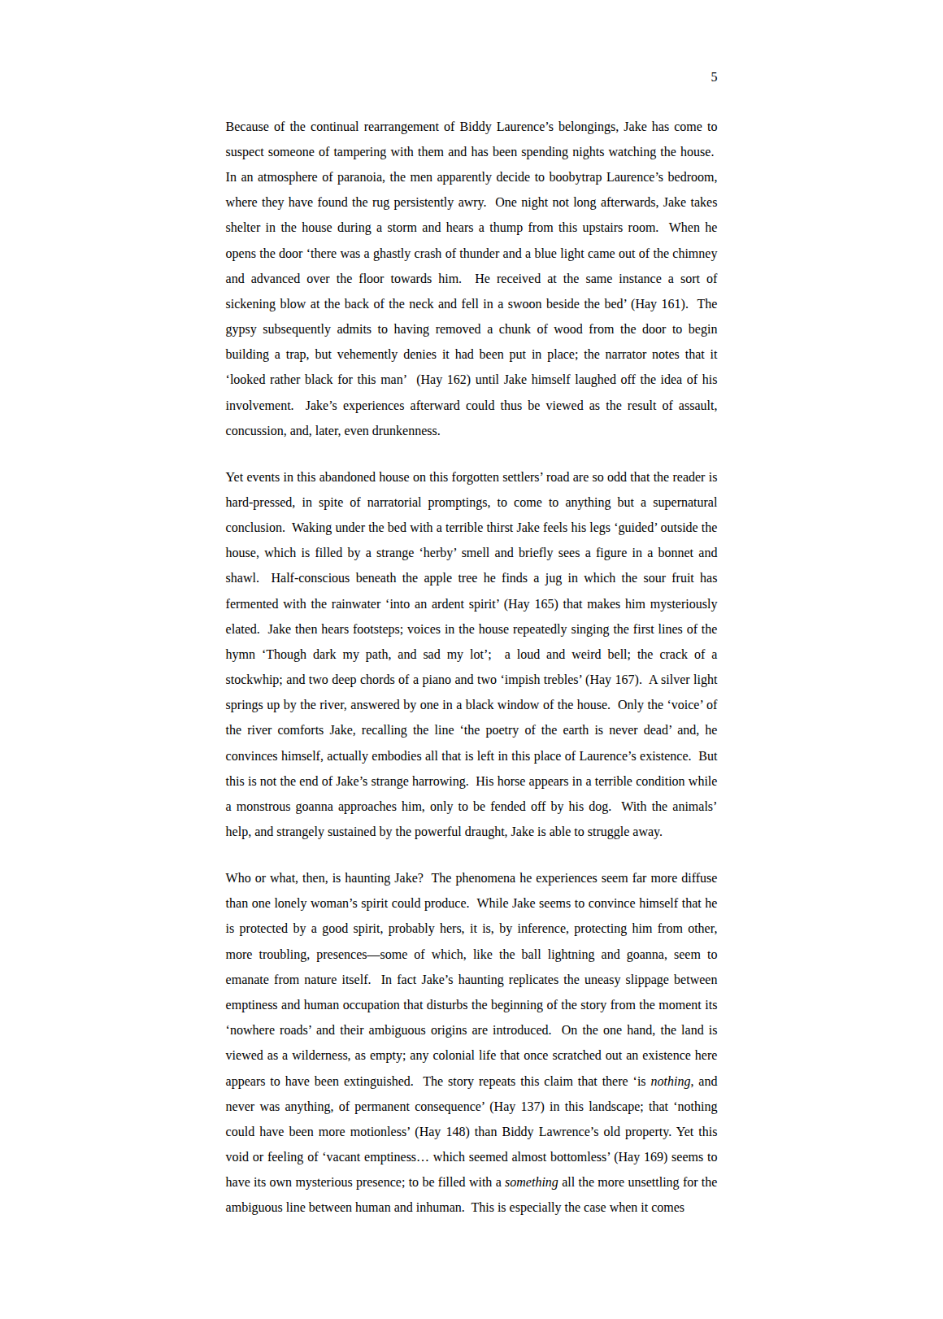5
Because of the continual rearrangement of Biddy Laurence’s belongings, Jake has come to suspect someone of tampering with them and has been spending nights watching the house. In an atmosphere of paranoia, the men apparently decide to boobytrap Laurence’s bedroom, where they have found the rug persistently awry. One night not long afterwards, Jake takes shelter in the house during a storm and hears a thump from this upstairs room. When he opens the door ‘there was a ghastly crash of thunder and a blue light came out of the chimney and advanced over the floor towards him. He received at the same instance a sort of sickening blow at the back of the neck and fell in a swoon beside the bed’ (Hay 161). The gypsy subsequently admits to having removed a chunk of wood from the door to begin building a trap, but vehemently denies it had been put in place; the narrator notes that it ‘looked rather black for this man’ (Hay 162) until Jake himself laughed off the idea of his involvement. Jake’s experiences afterward could thus be viewed as the result of assault, concussion, and, later, even drunkenness.
Yet events in this abandoned house on this forgotten settlers’ road are so odd that the reader is hard-pressed, in spite of narratorial promptings, to come to anything but a supernatural conclusion. Waking under the bed with a terrible thirst Jake feels his legs ‘guided’ outside the house, which is filled by a strange ‘herby’ smell and briefly sees a figure in a bonnet and shawl. Half-conscious beneath the apple tree he finds a jug in which the sour fruit has fermented with the rainwater ‘into an ardent spirit’ (Hay 165) that makes him mysteriously elated. Jake then hears footsteps; voices in the house repeatedly singing the first lines of the hymn ‘Though dark my path, and sad my lot’; a loud and weird bell; the crack of a stockwhip; and two deep chords of a piano and two ‘impish trebles’ (Hay 167). A silver light springs up by the river, answered by one in a black window of the house. Only the ‘voice’ of the river comforts Jake, recalling the line ‘the poetry of the earth is never dead’ and, he convinces himself, actually embodies all that is left in this place of Laurence’s existence. But this is not the end of Jake’s strange harrowing. His horse appears in a terrible condition while a monstrous goanna approaches him, only to be fended off by his dog. With the animals’ help, and strangely sustained by the powerful draught, Jake is able to struggle away.
Who or what, then, is haunting Jake? The phenomena he experiences seem far more diffuse than one lonely woman’s spirit could produce. While Jake seems to convince himself that he is protected by a good spirit, probably hers, it is, by inference, protecting him from other, more troubling, presences—some of which, like the ball lightning and goanna, seem to emanate from nature itself. In fact Jake’s haunting replicates the uneasy slippage between emptiness and human occupation that disturbs the beginning of the story from the moment its ‘nowhere roads’ and their ambiguous origins are introduced. On the one hand, the land is viewed as a wilderness, as empty; any colonial life that once scratched out an existence here appears to have been extinguished. The story repeats this claim that there ‘is nothing, and never was anything, of permanent consequence’ (Hay 137) in this landscape; that ‘nothing could have been more motionless’ (Hay 148) than Biddy Lawrence’s old property. Yet this void or feeling of ‘vacant emptiness… which seemed almost bottomless’ (Hay 169) seems to have its own mysterious presence; to be filled with a something all the more unsettling for the ambiguous line between human and inhuman. This is especially the case when it comes